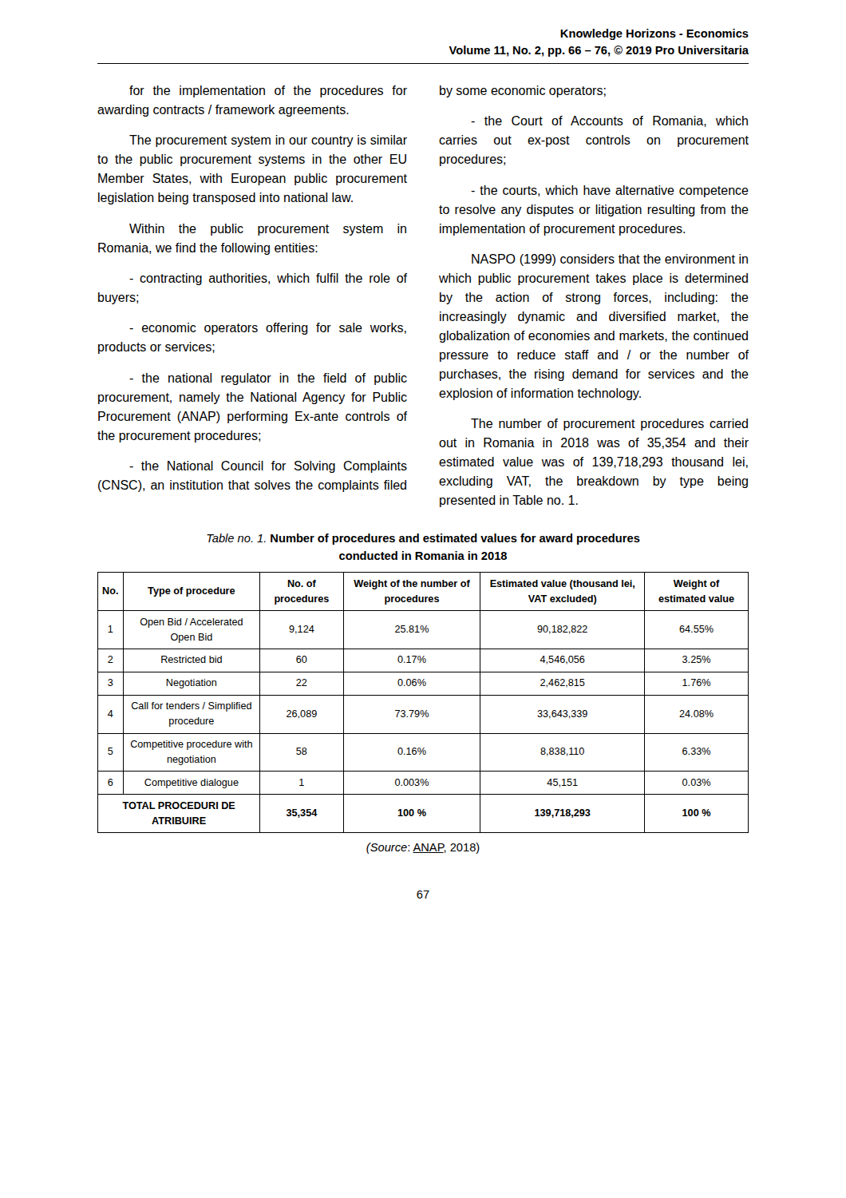Knowledge Horizons - Economics
Volume 11, No. 2, pp. 66 – 76, © 2019 Pro Universitaria
for the implementation of the procedures for awarding contracts / framework agreements.
The procurement system in our country is similar to the public procurement systems in the other EU Member States, with European public procurement legislation being transposed into national law.
Within the public procurement system in Romania, we find the following entities:
- contracting authorities, which fulfil the role of buyers;
- economic operators offering for sale works, products or services;
- the national regulator in the field of public procurement, namely the National Agency for Public Procurement (ANAP) performing Ex-ante controls of the procurement procedures;
- the National Council for Solving Complaints (CNSC), an institution that solves the complaints filed by some economic operators;
- the Court of Accounts of Romania, which carries out ex-post controls on procurement procedures;
- the courts, which have alternative competence to resolve any disputes or litigation resulting from the implementation of procurement procedures.
NASPO (1999) considers that the environment in which public procurement takes place is determined by the action of strong forces, including: the increasingly dynamic and diversified market, the globalization of economies and markets, the continued pressure to reduce staff and / or the number of purchases, the rising demand for services and the explosion of information technology.
The number of procurement procedures carried out in Romania in 2018 was of 35,354 and their estimated value was of 139,718,293 thousand lei, excluding VAT, the breakdown by type being presented in Table no. 1.
Table no. 1. Number of procedures and estimated values for award procedures
conducted in Romania in 2018
| No. | Type of procedure | No. of procedures | Weight of the number of procedures | Estimated value (thousand lei, VAT excluded) | Weight of estimated value |
| --- | --- | --- | --- | --- | --- |
| 1 | Open Bid / Accelerated Open Bid | 9,124 | 25.81% | 90,182,822 | 64.55% |
| 2 | Restricted bid | 60 | 0.17% | 4,546,056 | 3.25% |
| 3 | Negotiation | 22 | 0.06% | 2,462,815 | 1.76% |
| 4 | Call for tenders / Simplified procedure | 26,089 | 73.79% | 33,643,339 | 24.08% |
| 5 | Competitive procedure with negotiation | 58 | 0.16% | 8,838,110 | 6.33% |
| 6 | Competitive dialogue | 1 | 0.003% | 45,151 | 0.03% |
| TOTAL PROCEDURI DE ATRIBUIRE | 35,354 | 100 % | 139,718,293 | 100 % |
(Source: ANAP, 2018)
67